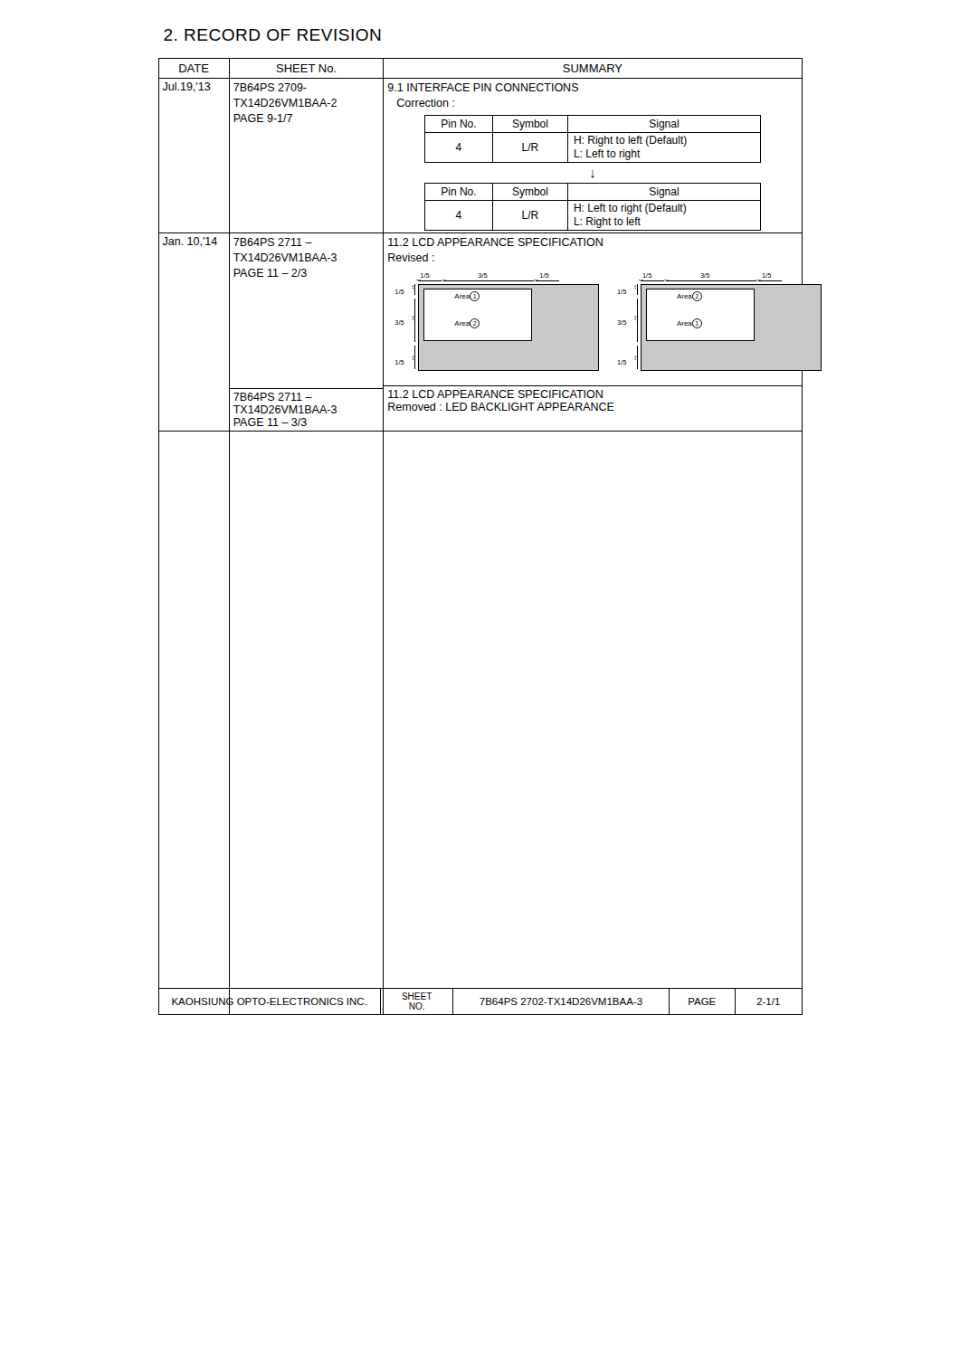2. RECORD OF REVISION
| DATE | SHEET No. | SUMMARY |
| --- | --- | --- |
| Jul.19,'13 | 7B64PS 2709- TX14D26VM1BAA-2 PAGE 9-1/7 | 9.1 INTERFACE PIN CONNECTIONS Correction : / Pin No. / Symbol / Signal / / --- / --- / --- / / 4 / L/R / H: Right to left (Default) L: Left to right / ↓ / Pin No. / Symbol / Signal / / --- / --- / --- / / 4 / L/R / H: Left to right (Default) L: Right to left / |
| Jan. 10,'14 | 7B64PS 2711 – TX14D26VM1BAA-3 PAGE 11 – 2/3 7B64PS 2711 – TX14D26VM1BAA-3 PAGE 11 – 3/3 | 11.2 LCD APPEARANCE SPECIFICATION Revised : Area 1 Area 2 1/5 3/5 1/5 ↔ ↔ ↔ 1/5 3/5 1/5 ↕ ↕ ↕ → Area 2 Area 1 1/5 3/5 1/5 ↔ ↔ ↔ 1/5 3/5 1/5 ↕ ↕ ↕ 11.2 LCD APPEARANCE SPECIFICATION Removed : LED BACKLIGHT APPEARANCE |
| KAOHSIUNG OPTO-ELECTRONICS INC. | SHEET NO. | 7B64PS 2702-TX14D26VM1BAA-3 | PAGE | 2-1/1 |